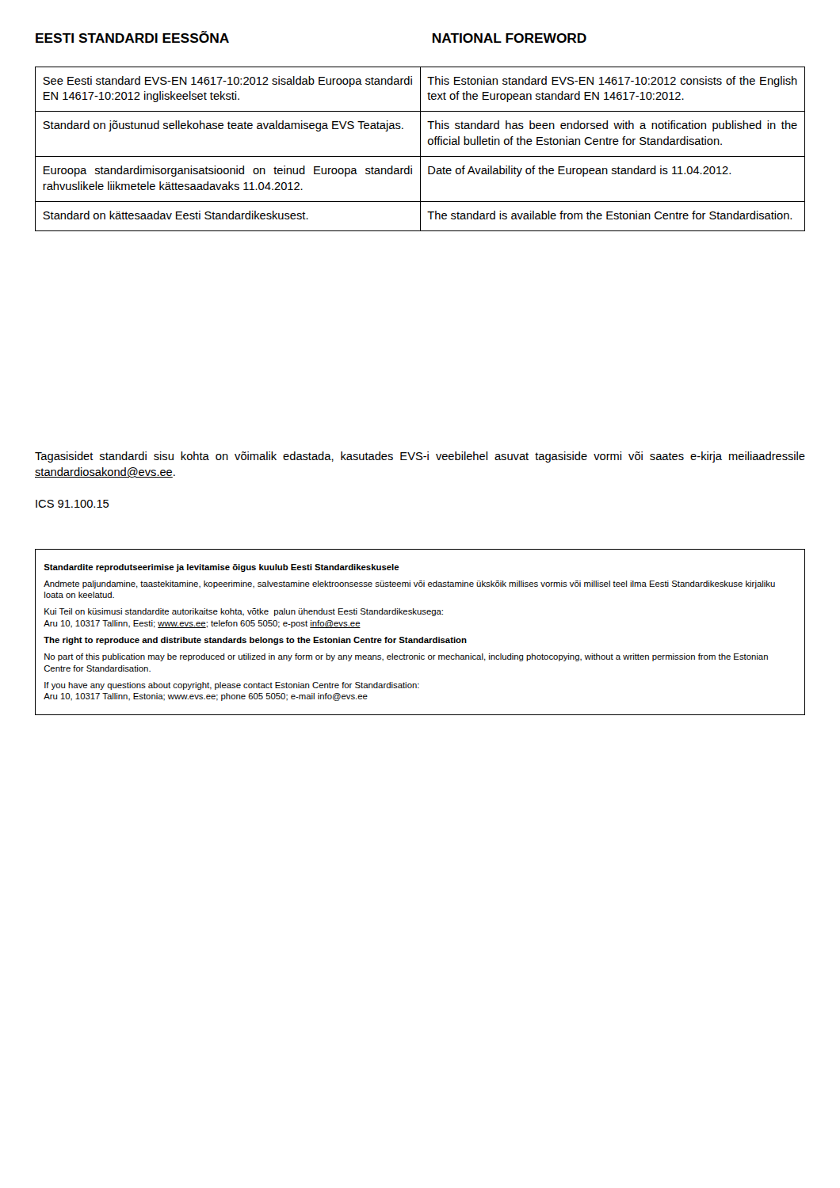EESTI STANDARDI EESSÕNA
NATIONAL FOREWORD
| See Eesti standard EVS-EN 14617-10:2012 sisaldab Euroopa standardi EN 14617-10:2012 ingliskeelset teksti. | This Estonian standard EVS-EN 14617-10:2012 consists of the English text of the European standard EN 14617-10:2012. |
| Standard on jõustunud sellekohase teate avaldamisega EVS Teatajas. | This standard has been endorsed with a notification published in the official bulletin of the Estonian Centre for Standardisation. |
| Euroopa standardimisorganisatsioonid on teinud Euroopa standardi rahvuslikele liikmetele kättesaadavaks 11.04.2012. | Date of Availability of the European standard is 11.04.2012. |
| Standard on kättesaadav Eesti Standardikeskusest. | The standard is available from the Estonian Centre for Standardisation. |
Tagasisidet standardi sisu kohta on võimalik edastada, kasutades EVS-i veebilehel asuvat tagasiside vormi või saates e-kirja meiliaadressile standardiosakond@evs.ee.
ICS 91.100.15
Standardite reprodutseerimise ja levitamise õigus kuulub Eesti Standardikeskusele
Andmete paljundamine, taastekitamine, kopeerimine, salvestamine elektroonsesse süsteemi või edastamine ükskõik millises vormis või millisel teel ilma Eesti Standardikeskuse kirjaliku loata on keelatud.
Kui Teil on küsimusi standardite autorikaitse kohta, võtke palun ühendust Eesti Standardikeskusega:
Aru 10, 10317 Tallinn, Eesti; www.evs.ee; telefon 605 5050; e-post info@evs.ee
The right to reproduce and distribute standards belongs to the Estonian Centre for Standardisation
No part of this publication may be reproduced or utilized in any form or by any means, electronic or mechanical, including photocopying, without a written permission from the Estonian Centre for Standardisation.
If you have any questions about copyright, please contact Estonian Centre for Standardisation:
Aru 10, 10317 Tallinn, Estonia; www.evs.ee; phone 605 5050; e-mail info@evs.ee